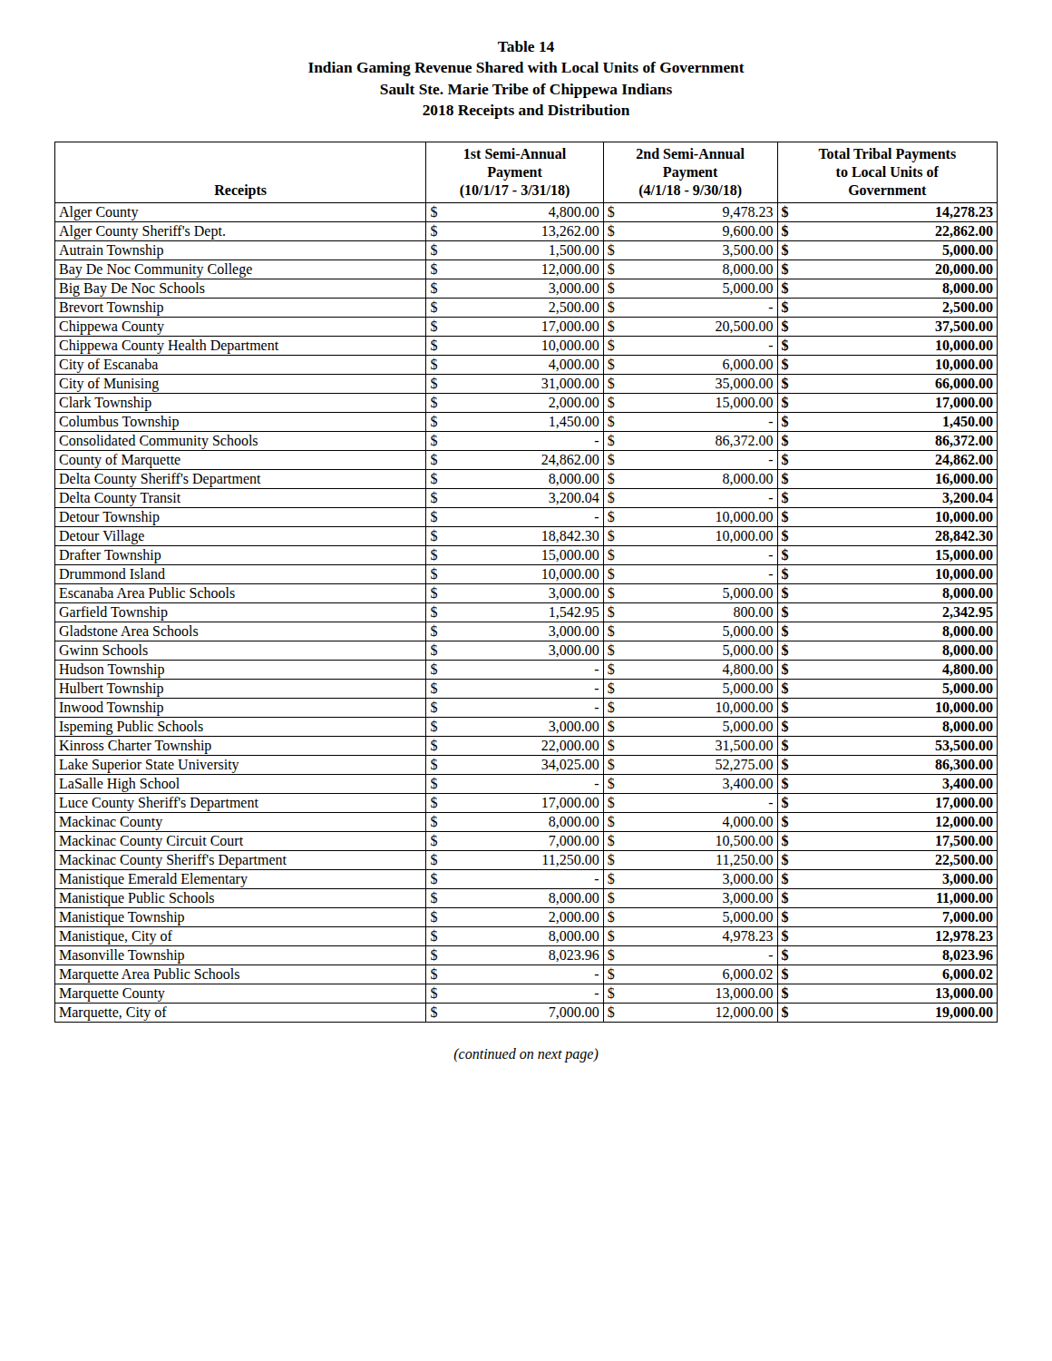Table 14
Indian Gaming Revenue Shared with Local Units of Government
Sault Ste. Marie Tribe of Chippewa Indians
2018 Receipts and Distribution
| Receipts | 1st Semi-Annual Payment (10/1/17 - 3/31/18) | 2nd Semi-Annual Payment (4/1/18 - 9/30/18) | Total Tribal Payments to Local Units of Government |
| --- | --- | --- | --- |
| Alger County | $ | 4,800.00 | $ | 9,478.23 | $ | 14,278.23 |
| Alger County Sheriff's Dept. | $ | 13,262.00 | $ | 9,600.00 | $ | 22,862.00 |
| Autrain Township | $ | 1,500.00 | $ | 3,500.00 | $ | 5,000.00 |
| Bay De Noc Community College | $ | 12,000.00 | $ | 8,000.00 | $ | 20,000.00 |
| Big Bay De Noc Schools | $ | 3,000.00 | $ | 5,000.00 | $ | 8,000.00 |
| Brevort Township | $ | 2,500.00 | $ | - | $ | 2,500.00 |
| Chippewa County | $ | 17,000.00 | $ | 20,500.00 | $ | 37,500.00 |
| Chippewa County Health Department | $ | 10,000.00 | $ | - | $ | 10,000.00 |
| City of Escanaba | $ | 4,000.00 | $ | 6,000.00 | $ | 10,000.00 |
| City of Munising | $ | 31,000.00 | $ | 35,000.00 | $ | 66,000.00 |
| Clark Township | $ | 2,000.00 | $ | 15,000.00 | $ | 17,000.00 |
| Columbus Township | $ | 1,450.00 | $ | - | $ | 1,450.00 |
| Consolidated Community Schools | $ | - | $ | 86,372.00 | $ | 86,372.00 |
| County of Marquette | $ | 24,862.00 | $ | - | $ | 24,862.00 |
| Delta County Sheriff's Department | $ | 8,000.00 | $ | 8,000.00 | $ | 16,000.00 |
| Delta County Transit | $ | 3,200.04 | $ | - | $ | 3,200.04 |
| Detour Township | $ | - | $ | 10,000.00 | $ | 10,000.00 |
| Detour Village | $ | 18,842.30 | $ | 10,000.00 | $ | 28,842.30 |
| Drafter Township | $ | 15,000.00 | $ | - | $ | 15,000.00 |
| Drummond Island | $ | 10,000.00 | $ | - | $ | 10,000.00 |
| Escanaba Area Public Schools | $ | 3,000.00 | $ | 5,000.00 | $ | 8,000.00 |
| Garfield Township | $ | 1,542.95 | $ | 800.00 | $ | 2,342.95 |
| Gladstone Area Schools | $ | 3,000.00 | $ | 5,000.00 | $ | 8,000.00 |
| Gwinn Schools | $ | 3,000.00 | $ | 5,000.00 | $ | 8,000.00 |
| Hudson Township | $ | - | $ | 4,800.00 | $ | 4,800.00 |
| Hulbert Township | $ | - | $ | 5,000.00 | $ | 5,000.00 |
| Inwood Township | $ | - | $ | 10,000.00 | $ | 10,000.00 |
| Ispeming Public Schools | $ | 3,000.00 | $ | 5,000.00 | $ | 8,000.00 |
| Kinross Charter Township | $ | 22,000.00 | $ | 31,500.00 | $ | 53,500.00 |
| Lake Superior State University | $ | 34,025.00 | $ | 52,275.00 | $ | 86,300.00 |
| LaSalle High School | $ | - | $ | 3,400.00 | $ | 3,400.00 |
| Luce County Sheriff's Department | $ | 17,000.00 | $ | - | $ | 17,000.00 |
| Mackinac County | $ | 8,000.00 | $ | 4,000.00 | $ | 12,000.00 |
| Mackinac County Circuit Court | $ | 7,000.00 | $ | 10,500.00 | $ | 17,500.00 |
| Mackinac County Sheriff's Department | $ | 11,250.00 | $ | 11,250.00 | $ | 22,500.00 |
| Manistique Emerald Elementary | $ | - | $ | 3,000.00 | $ | 3,000.00 |
| Manistique Public Schools | $ | 8,000.00 | $ | 3,000.00 | $ | 11,000.00 |
| Manistique Township | $ | 2,000.00 | $ | 5,000.00 | $ | 7,000.00 |
| Manistique, City of | $ | 8,000.00 | $ | 4,978.23 | $ | 12,978.23 |
| Masonville Township | $ | 8,023.96 | $ | - | $ | 8,023.96 |
| Marquette Area Public Schools | $ | - | $ | 6,000.02 | $ | 6,000.02 |
| Marquette County | $ | - | $ | 13,000.00 | $ | 13,000.00 |
| Marquette, City of | $ | 7,000.00 | $ | 12,000.00 | $ | 19,000.00 |
(continued on next page)